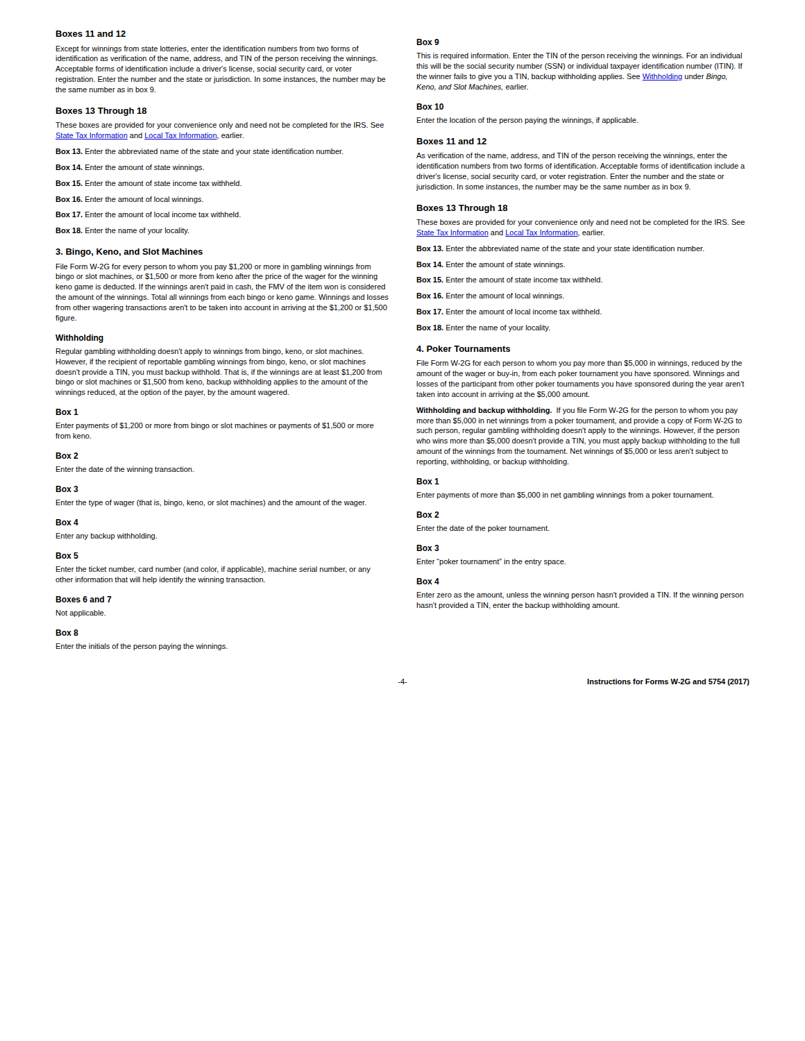Boxes 11 and 12
Except for winnings from state lotteries, enter the identification numbers from two forms of identification as verification of the name, address, and TIN of the person receiving the winnings. Acceptable forms of identification include a driver's license, social security card, or voter registration. Enter the number and the state or jurisdiction. In some instances, the number may be the same number as in box 9.
Boxes 13 Through 18
These boxes are provided for your convenience only and need not be completed for the IRS. See State Tax Information and Local Tax Information, earlier.
Box 13. Enter the abbreviated name of the state and your state identification number.
Box 14. Enter the amount of state winnings.
Box 15. Enter the amount of state income tax withheld.
Box 16. Enter the amount of local winnings.
Box 17. Enter the amount of local income tax withheld.
Box 18. Enter the name of your locality.
3. Bingo, Keno, and Slot Machines
File Form W-2G for every person to whom you pay $1,200 or more in gambling winnings from bingo or slot machines, or $1,500 or more from keno after the price of the wager for the winning keno game is deducted. If the winnings aren't paid in cash, the FMV of the item won is considered the amount of the winnings. Total all winnings from each bingo or keno game. Winnings and losses from other wagering transactions aren't to be taken into account in arriving at the $1,200 or $1,500 figure.
Withholding
Regular gambling withholding doesn't apply to winnings from bingo, keno, or slot machines. However, if the recipient of reportable gambling winnings from bingo, keno, or slot machines doesn't provide a TIN, you must backup withhold. That is, if the winnings are at least $1,200 from bingo or slot machines or $1,500 from keno, backup withholding applies to the amount of the winnings reduced, at the option of the payer, by the amount wagered.
Box 1
Enter payments of $1,200 or more from bingo or slot machines or payments of $1,500 or more from keno.
Box 2
Enter the date of the winning transaction.
Box 3
Enter the type of wager (that is, bingo, keno, or slot machines) and the amount of the wager.
Box 4
Enter any backup withholding.
Box 5
Enter the ticket number, card number (and color, if applicable), machine serial number, or any other information that will help identify the winning transaction.
Boxes 6 and 7
Not applicable.
Box 8
Enter the initials of the person paying the winnings.
Box 9
This is required information. Enter the TIN of the person receiving the winnings. For an individual this will be the social security number (SSN) or individual taxpayer identification number (ITIN). If the winner fails to give you a TIN, backup withholding applies. See Withholding under Bingo, Keno, and Slot Machines, earlier.
Box 10
Enter the location of the person paying the winnings, if applicable.
Boxes 11 and 12
As verification of the name, address, and TIN of the person receiving the winnings, enter the identification numbers from two forms of identification. Acceptable forms of identification include a driver's license, social security card, or voter registration. Enter the number and the state or jurisdiction. In some instances, the number may be the same number as in box 9.
Boxes 13 Through 18
These boxes are provided for your convenience only and need not be completed for the IRS. See State Tax Information and Local Tax Information, earlier.
Box 13. Enter the abbreviated name of the state and your state identification number.
Box 14. Enter the amount of state winnings.
Box 15. Enter the amount of state income tax withheld.
Box 16. Enter the amount of local winnings.
Box 17. Enter the amount of local income tax withheld.
Box 18. Enter the name of your locality.
4. Poker Tournaments
File Form W-2G for each person to whom you pay more than $5,000 in winnings, reduced by the amount of the wager or buy-in, from each poker tournament you have sponsored. Winnings and losses of the participant from other poker tournaments you have sponsored during the year aren't taken into account in arriving at the $5,000 amount.
Withholding and backup withholding. If you file Form W-2G for the person to whom you pay more than $5,000 in net winnings from a poker tournament, and provide a copy of Form W-2G to such person, regular gambling withholding doesn't apply to the winnings. However, if the person who wins more than $5,000 doesn't provide a TIN, you must apply backup withholding to the full amount of the winnings from the tournament. Net winnings of $5,000 or less aren't subject to reporting, withholding, or backup withholding.
Box 1
Enter payments of more than $5,000 in net gambling winnings from a poker tournament.
Box 2
Enter the date of the poker tournament.
Box 3
Enter “poker tournament” in the entry space.
Box 4
Enter zero as the amount, unless the winning person hasn't provided a TIN. If the winning person hasn't provided a TIN, enter the backup withholding amount.
-4- Instructions for Forms W-2G and 5754 (2017)